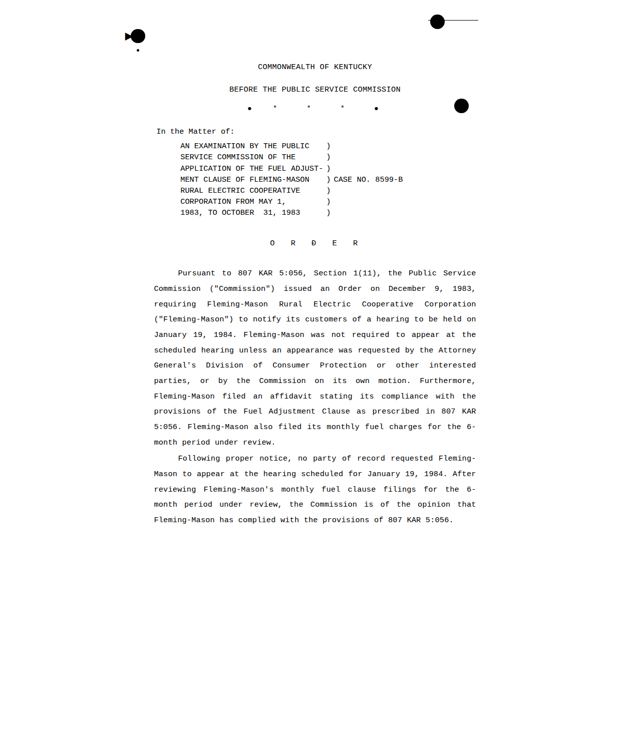▶
COMMONWEALTH OF KENTUCKY
BEFORE THE PUBLIC SERVICE COMMISSION
● * * * ●
In the Matter of:
| AN EXAMINATION BY THE PUBLIC | ) | |
| SERVICE COMMISSION OF THE | ) | |
| APPLICATION OF THE FUEL ADJUST- | ) | |
| MENT CLAUSE OF FLEMING-MASON | ) | CASE NO. 8599-B |
| RURAL ELECTRIC COOPERATIVE | ) | |
| CORPORATION FROM MAY 1, | ) | |
| 1983, TO OCTOBER 31, 1983 | ) | |
O R Đ E R
Pursuant to 807 KAR 5:056, Section 1(11), the Public Service Commission ("Commission") issued an Order on December 9, 1983, requiring Fleming-Mason Rural Electric Cooperative Corporation ("Fleming-Mason") to notify its customers of a hearing to be held on January 19, 1984. Fleming-Mason was not required to appear at the scheduled hearing unless an appearance was requested by the Attorney General's Division of Consumer Protection or other interested parties, or by the Commission on its own motion. Furthermore, Fleming-Mason filed an affidavit stating its compliance with the provisions of the Fuel Adjustment Clause as prescribed in 807 KAR 5:056. Fleming-Mason also filed its monthly fuel charges for the 6-month period under review.
Following proper notice, no party of record requested Fleming-Mason to appear at the hearing scheduled for January 19, 1984. After reviewing Fleming-Mason's monthly fuel clause filings for the 6-month period under review, the Commission is of the opinion that Fleming-Mason has complied with the provisions of 807 KAR 5:056.